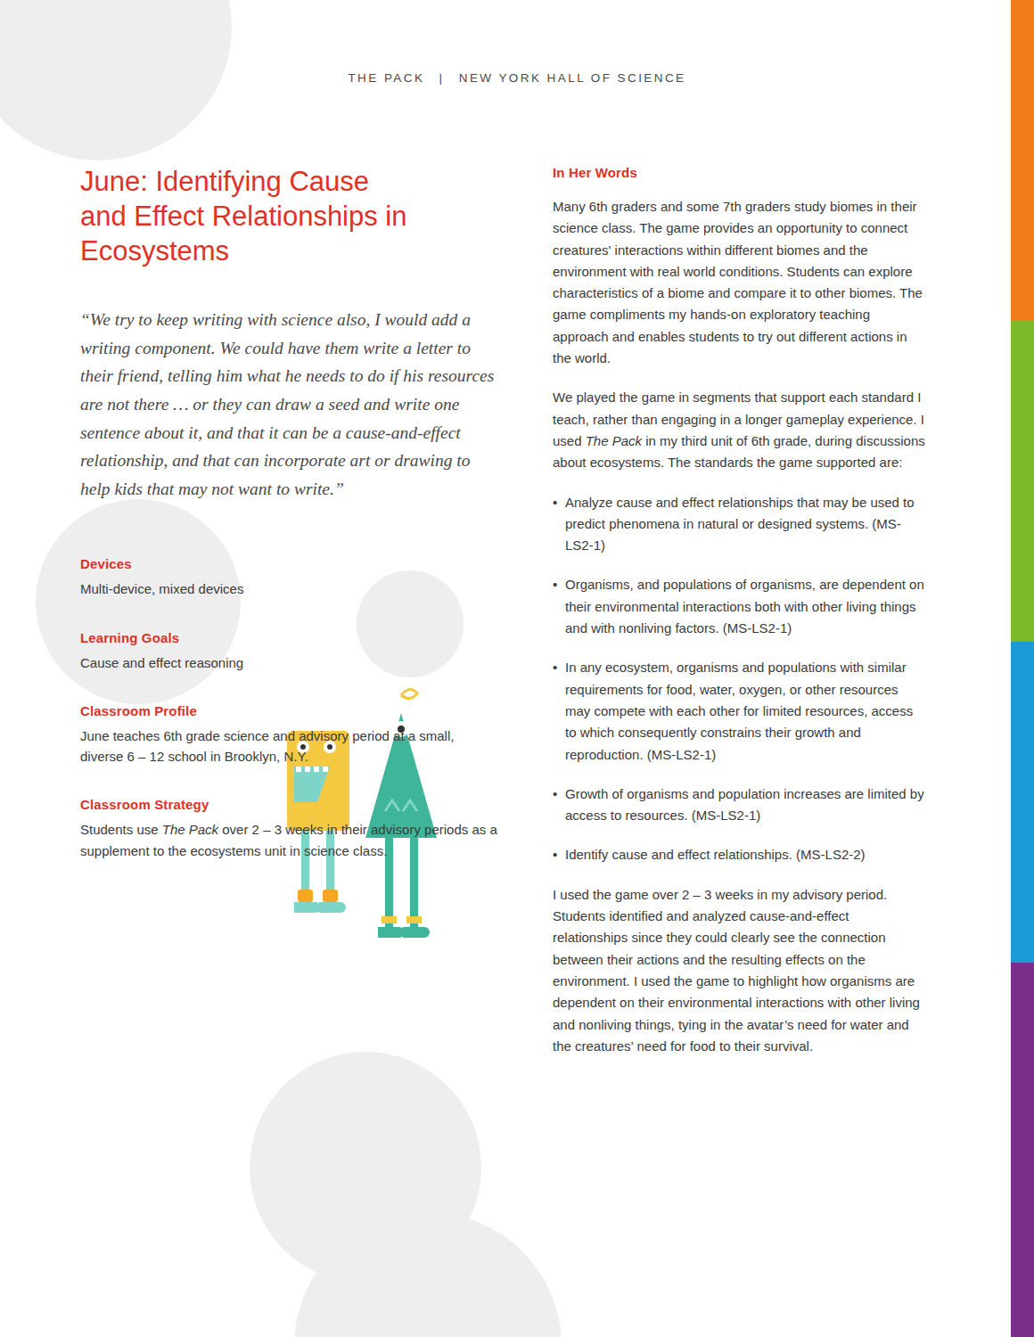THE PACK | NEW YORK HALL OF SCIENCE
June: Identifying Cause
and Effect Relationships in
Ecosystems
“We try to keep writing with science also, I would add a writing component. We could have them write a letter to their friend, telling him what he needs to do if his resources are not there … or they can draw a seed and write one sentence about it, and that it can be a cause-and-effect relationship, and that can incorporate art or drawing to help kids that may not want to write.”
Devices
Multi-device, mixed devices
Learning Goals
Cause and effect reasoning
Classroom Profile
June teaches 6th grade science and advisory period at a small, diverse 6 – 12 school in Brooklyn, N.Y.
Classroom Strategy
Students use The Pack over 2 – 3 weeks in their advisory periods as a supplement to the ecosystems unit in science class.
In Her Words
Many 6th graders and some 7th graders study biomes in their science class. The game provides an opportunity to connect creatures' interactions within different biomes and the environment with real world conditions. Students can explore characteristics of a biome and compare it to other biomes. The game compliments my hands-on exploratory teaching approach and enables students to try out different actions in the world.
We played the game in segments that support each standard I teach, rather than engaging in a longer gameplay experience. I used The Pack in my third unit of 6th grade, during discussions about ecosystems. The standards the game supported are:
Analyze cause and effect relationships that may be used to predict phenomena in natural or designed systems. (MS-LS2-1)
Organisms, and populations of organisms, are dependent on their environmental interactions both with other living things and with nonliving factors. (MS-LS2-1)
In any ecosystem, organisms and populations with similar requirements for food, water, oxygen, or other resources may compete with each other for limited resources, access to which consequently constrains their growth and reproduction. (MS-LS2-1)
Growth of organisms and population increases are limited by access to resources. (MS-LS2-1)
Identify cause and effect relationships. (MS-LS2-2)
I used the game over 2 – 3 weeks in my advisory period. Students identified and analyzed cause-and-effect relationships since they could clearly see the connection between their actions and the resulting effects on the environment. I used the game to highlight how organisms are dependent on their environmental interactions with other living and nonliving things, tying in the avatar’s need for water and the creatures’ need for food to their survival.